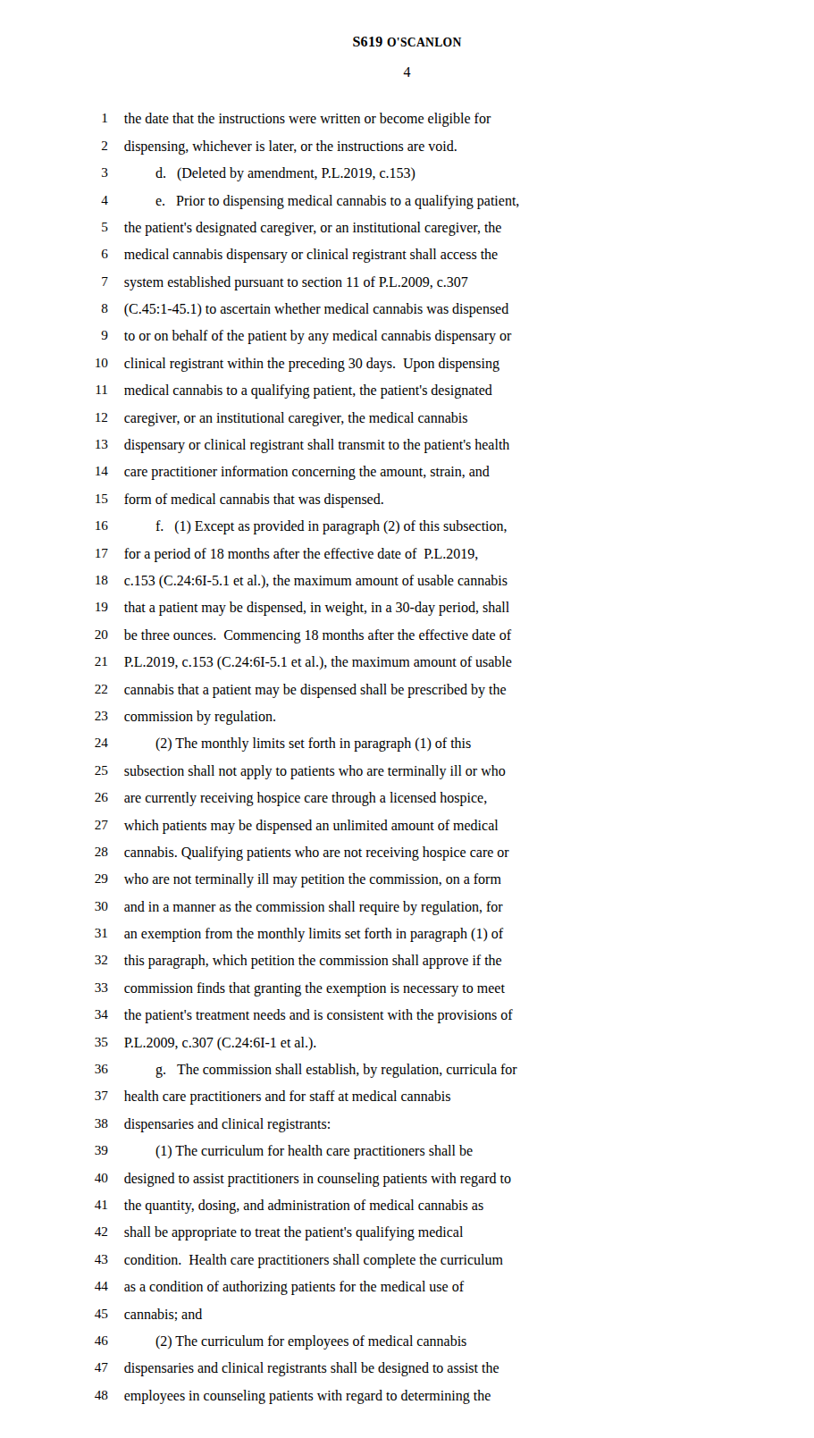S619 O'SCANLON
4
the date that the instructions were written or become eligible for
dispensing, whichever is later, or the instructions are void.
d. (Deleted by amendment, P.L.2019, c.153)
e. Prior to dispensing medical cannabis to a qualifying patient,
the patient's designated caregiver, or an institutional caregiver, the
medical cannabis dispensary or clinical registrant shall access the
system established pursuant to section 11 of P.L.2009, c.307
(C.45:1-45.1) to ascertain whether medical cannabis was dispensed
to or on behalf of the patient by any medical cannabis dispensary or
clinical registrant within the preceding 30 days. Upon dispensing
medical cannabis to a qualifying patient, the patient's designated
caregiver, or an institutional caregiver, the medical cannabis
dispensary or clinical registrant shall transmit to the patient's health
care practitioner information concerning the amount, strain, and
form of medical cannabis that was dispensed.
f. (1) Except as provided in paragraph (2) of this subsection,
for a period of 18 months after the effective date of P.L.2019,
c.153 (C.24:6I-5.1 et al.), the maximum amount of usable cannabis
that a patient may be dispensed, in weight, in a 30-day period, shall
be three ounces. Commencing 18 months after the effective date of
P.L.2019, c.153 (C.24:6I-5.1 et al.), the maximum amount of usable
cannabis that a patient may be dispensed shall be prescribed by the
commission by regulation.
(2) The monthly limits set forth in paragraph (1) of this
subsection shall not apply to patients who are terminally ill or who
are currently receiving hospice care through a licensed hospice,
which patients may be dispensed an unlimited amount of medical
cannabis. Qualifying patients who are not receiving hospice care or
who are not terminally ill may petition the commission, on a form
and in a manner as the commission shall require by regulation, for
an exemption from the monthly limits set forth in paragraph (1) of
this paragraph, which petition the commission shall approve if the
commission finds that granting the exemption is necessary to meet
the patient's treatment needs and is consistent with the provisions of
P.L.2009, c.307 (C.24:6I-1 et al.).
g. The commission shall establish, by regulation, curricula for
health care practitioners and for staff at medical cannabis
dispensaries and clinical registrants:
(1) The curriculum for health care practitioners shall be
designed to assist practitioners in counseling patients with regard to
the quantity, dosing, and administration of medical cannabis as
shall be appropriate to treat the patient's qualifying medical
condition. Health care practitioners shall complete the curriculum
as a condition of authorizing patients for the medical use of
cannabis; and
(2) The curriculum for employees of medical cannabis
dispensaries and clinical registrants shall be designed to assist the
employees in counseling patients with regard to determining the